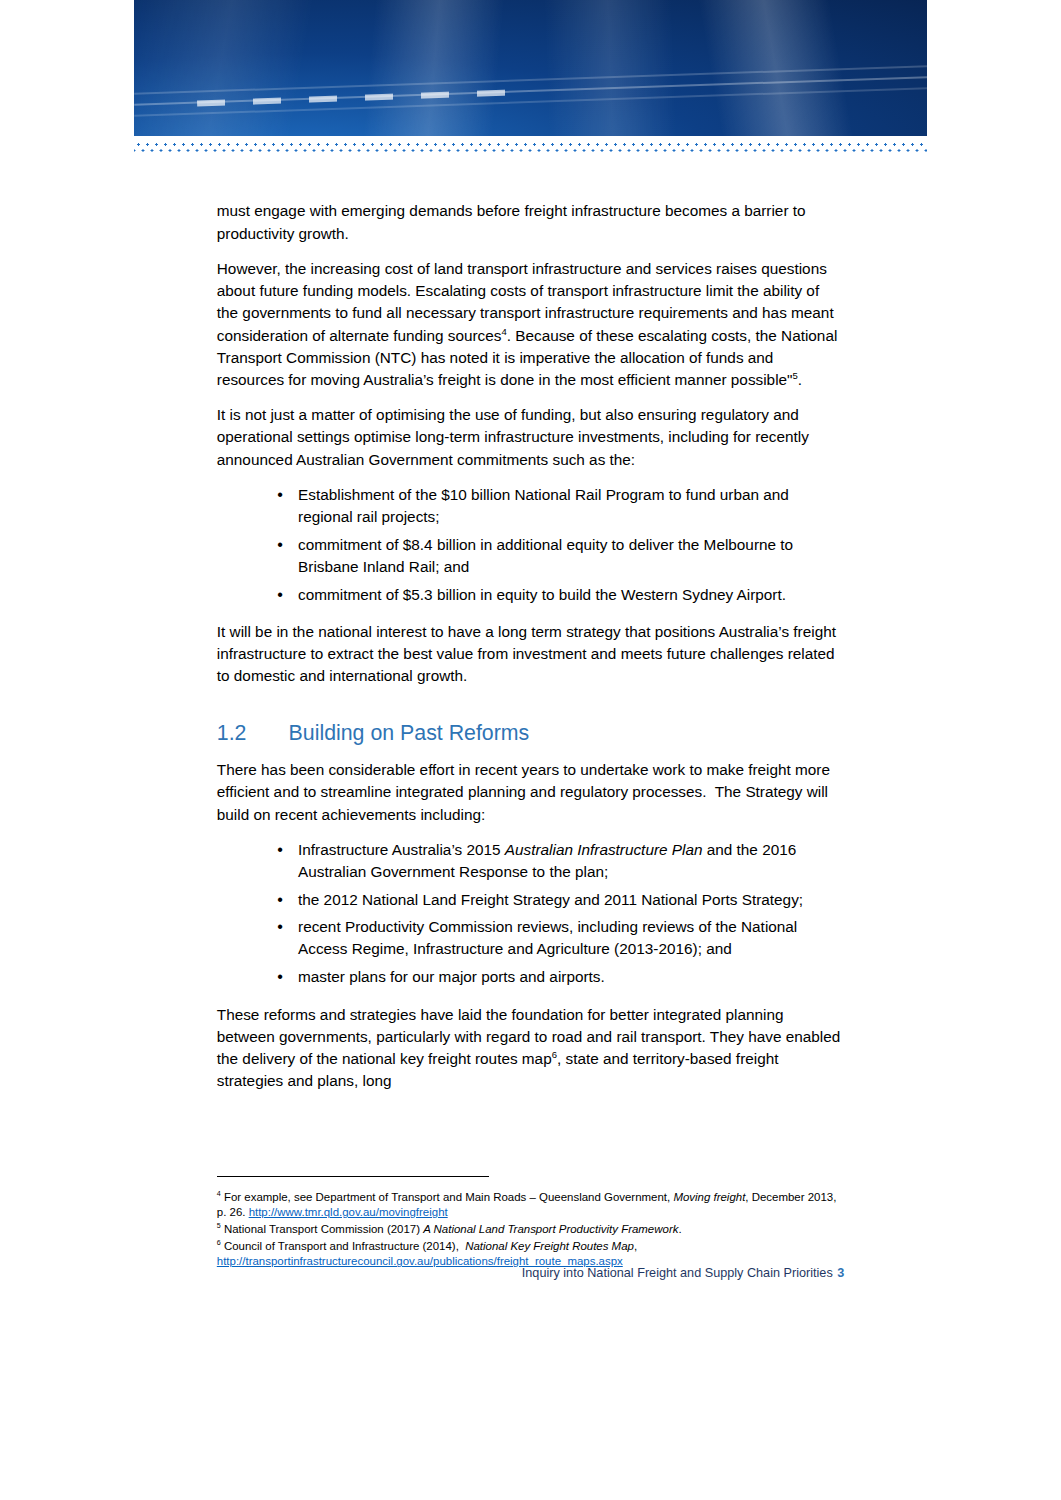must engage with emerging demands before freight infrastructure becomes a barrier to productivity growth.
However, the increasing cost of land transport infrastructure and services raises questions about future funding models. Escalating costs of transport infrastructure limit the ability of the governments to fund all necessary transport infrastructure requirements and has meant consideration of alternate funding sources4. Because of these escalating costs, the National Transport Commission (NTC) has noted it is imperative the allocation of funds and resources for moving Australia’s freight is done in the most efficient manner possible"5.
It is not just a matter of optimising the use of funding, but also ensuring regulatory and operational settings optimise long-term infrastructure investments, including for recently announced Australian Government commitments such as the:
Establishment of the $10 billion National Rail Program to fund urban and regional rail projects;
commitment of $8.4 billion in additional equity to deliver the Melbourne to Brisbane Inland Rail; and
commitment of $5.3 billion in equity to build the Western Sydney Airport.
It will be in the national interest to have a long term strategy that positions Australia’s freight infrastructure to extract the best value from investment and meets future challenges related to domestic and international growth.
1.2 Building on Past Reforms
There has been considerable effort in recent years to undertake work to make freight more efficient and to streamline integrated planning and regulatory processes. The Strategy will build on recent achievements including:
Infrastructure Australia’s 2015 Australian Infrastructure Plan and the 2016 Australian Government Response to the plan;
the 2012 National Land Freight Strategy and 2011 National Ports Strategy;
recent Productivity Commission reviews, including reviews of the National Access Regime, Infrastructure and Agriculture (2013-2016); and
master plans for our major ports and airports.
These reforms and strategies have laid the foundation for better integrated planning between governments, particularly with regard to road and rail transport. They have enabled the delivery of the national key freight routes map6, state and territory-based freight strategies and plans, long
4 For example, see Department of Transport and Main Roads – Queensland Government, Moving freight, December 2013, p. 26. http://www.tmr.qld.gov.au/movingfreight
5 National Transport Commission (2017) A National Land Transport Productivity Framework.
6 Council of Transport and Infrastructure (2014), National Key Freight Routes Map, http://transportinfrastructurecouncil.gov.au/publications/freight_route_maps.aspx
Inquiry into National Freight and Supply Chain Priorities3